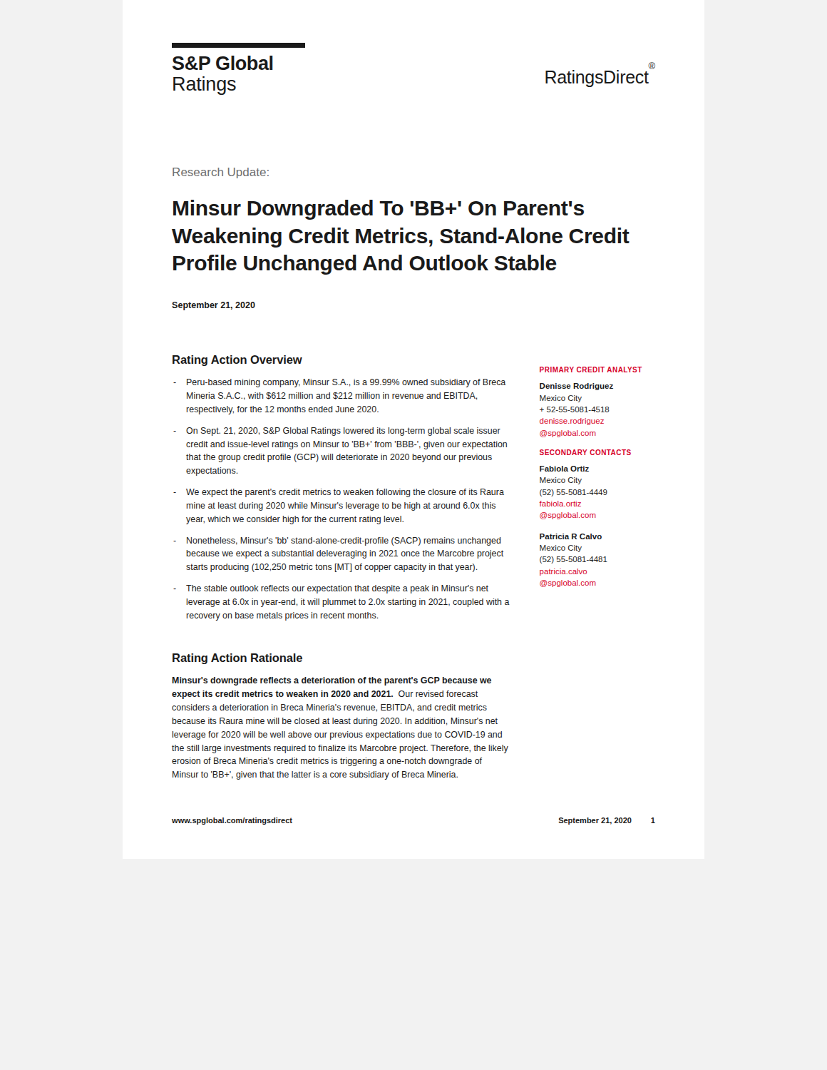S&P Global Ratings
RatingsDirect®
Research Update:
Minsur Downgraded To 'BB+' On Parent's Weakening Credit Metrics, Stand-Alone Credit Profile Unchanged And Outlook Stable
September 21, 2020
Rating Action Overview
Peru-based mining company, Minsur S.A., is a 99.99% owned subsidiary of Breca Mineria S.A.C., with $612 million and $212 million in revenue and EBITDA, respectively, for the 12 months ended June 2020.
On Sept. 21, 2020, S&P Global Ratings lowered its long-term global scale issuer credit and issue-level ratings on Minsur to 'BB+' from 'BBB-', given our expectation that the group credit profile (GCP) will deteriorate in 2020 beyond our previous expectations.
We expect the parent's credit metrics to weaken following the closure of its Raura mine at least during 2020 while Minsur's leverage to be high at around 6.0x this year, which we consider high for the current rating level.
Nonetheless, Minsur's 'bb' stand-alone-credit-profile (SACP) remains unchanged because we expect a substantial deleveraging in 2021 once the Marcobre project starts producing (102,250 metric tons [MT] of copper capacity in that year).
The stable outlook reflects our expectation that despite a peak in Minsur's net leverage at 6.0x in year-end, it will plummet to 2.0x starting in 2021, coupled with a recovery on base metals prices in recent months.
Rating Action Rationale
Minsur's downgrade reflects a deterioration of the parent's GCP because we expect its credit metrics to weaken in 2020 and 2021. Our revised forecast considers a deterioration in Breca Mineria's revenue, EBITDA, and credit metrics because its Raura mine will be closed at least during 2020. In addition, Minsur's net leverage for 2020 will be well above our previous expectations due to COVID-19 and the still large investments required to finalize its Marcobre project. Therefore, the likely erosion of Breca Mineria's credit metrics is triggering a one-notch downgrade of Minsur to 'BB+', given that the latter is a core subsidiary of Breca Mineria.
PRIMARY CREDIT ANALYST
Denisse Rodriguez
Mexico City
+ 52-55-5081-4518
denisse.rodriguez
@spglobal.com
SECONDARY CONTACTS
Fabiola Ortiz
Mexico City
(52) 55-5081-4449
fabiola.ortiz
@spglobal.com
Patricia R Calvo
Mexico City
(52) 55-5081-4481
patricia.calvo
@spglobal.com
www.spglobal.com/ratingsdirect
September 21, 2020 1